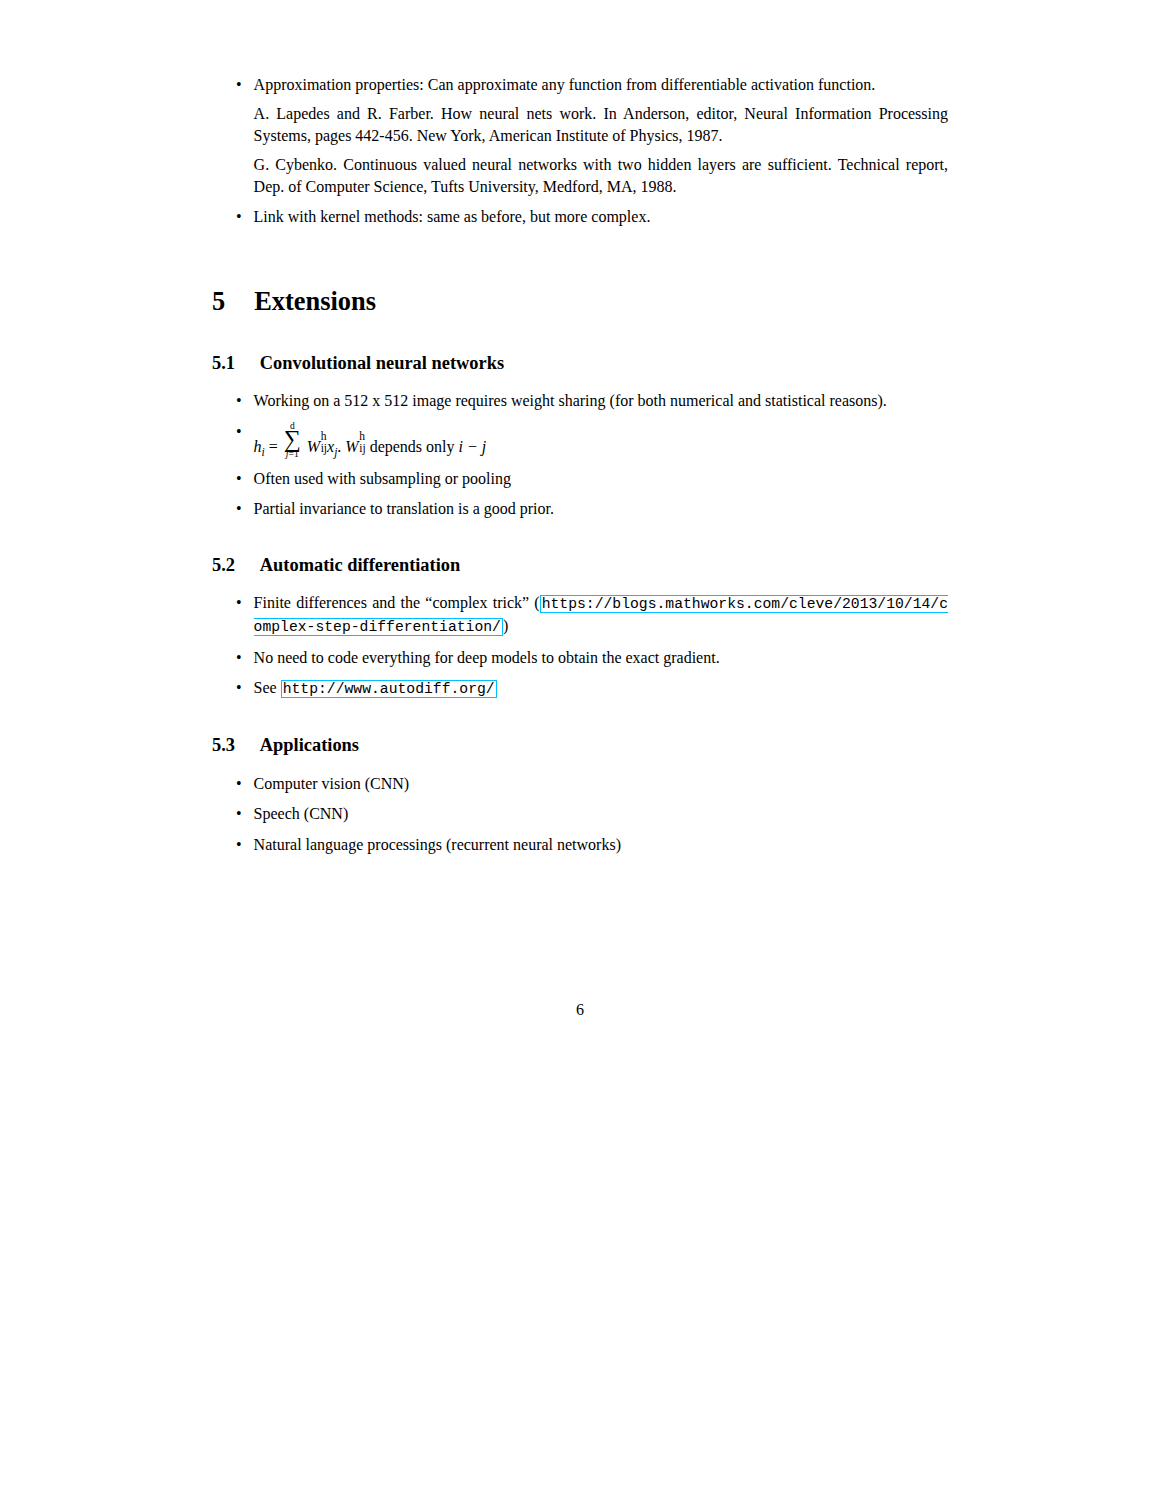Approximation properties: Can approximate any function from differentiable activation function.
A. Lapedes and R. Farber. How neural nets work. In Anderson, editor, Neural Information Processing Systems, pages 442-456. New York, American Institute of Physics, 1987.
G. Cybenko. Continuous valued neural networks with two hidden layers are sufficient. Technical report, Dep. of Computer Science, Tufts University, Medford, MA, 1988.
Link with kernel methods: same as before, but more complex.
5 Extensions
5.1 Convolutional neural networks
Working on a 512 x 512 image requires weight sharing (for both numerical and statistical reasons).
hi = d∑j=1 Whij xj. Whij depends only i − j
Often used with subsampling or pooling
Partial invariance to translation is a good prior.
5.2 Automatic differentiation
Finite differences and the “complex trick” (https://blogs.mathworks.com/cleve/2013/10/14/complex-step-differentiation/)
No need to code everything for deep models to obtain the exact gradient.
See http://www.autodiff.org/
5.3 Applications
Computer vision (CNN)
Speech (CNN)
Natural language processings (recurrent neural networks)
6